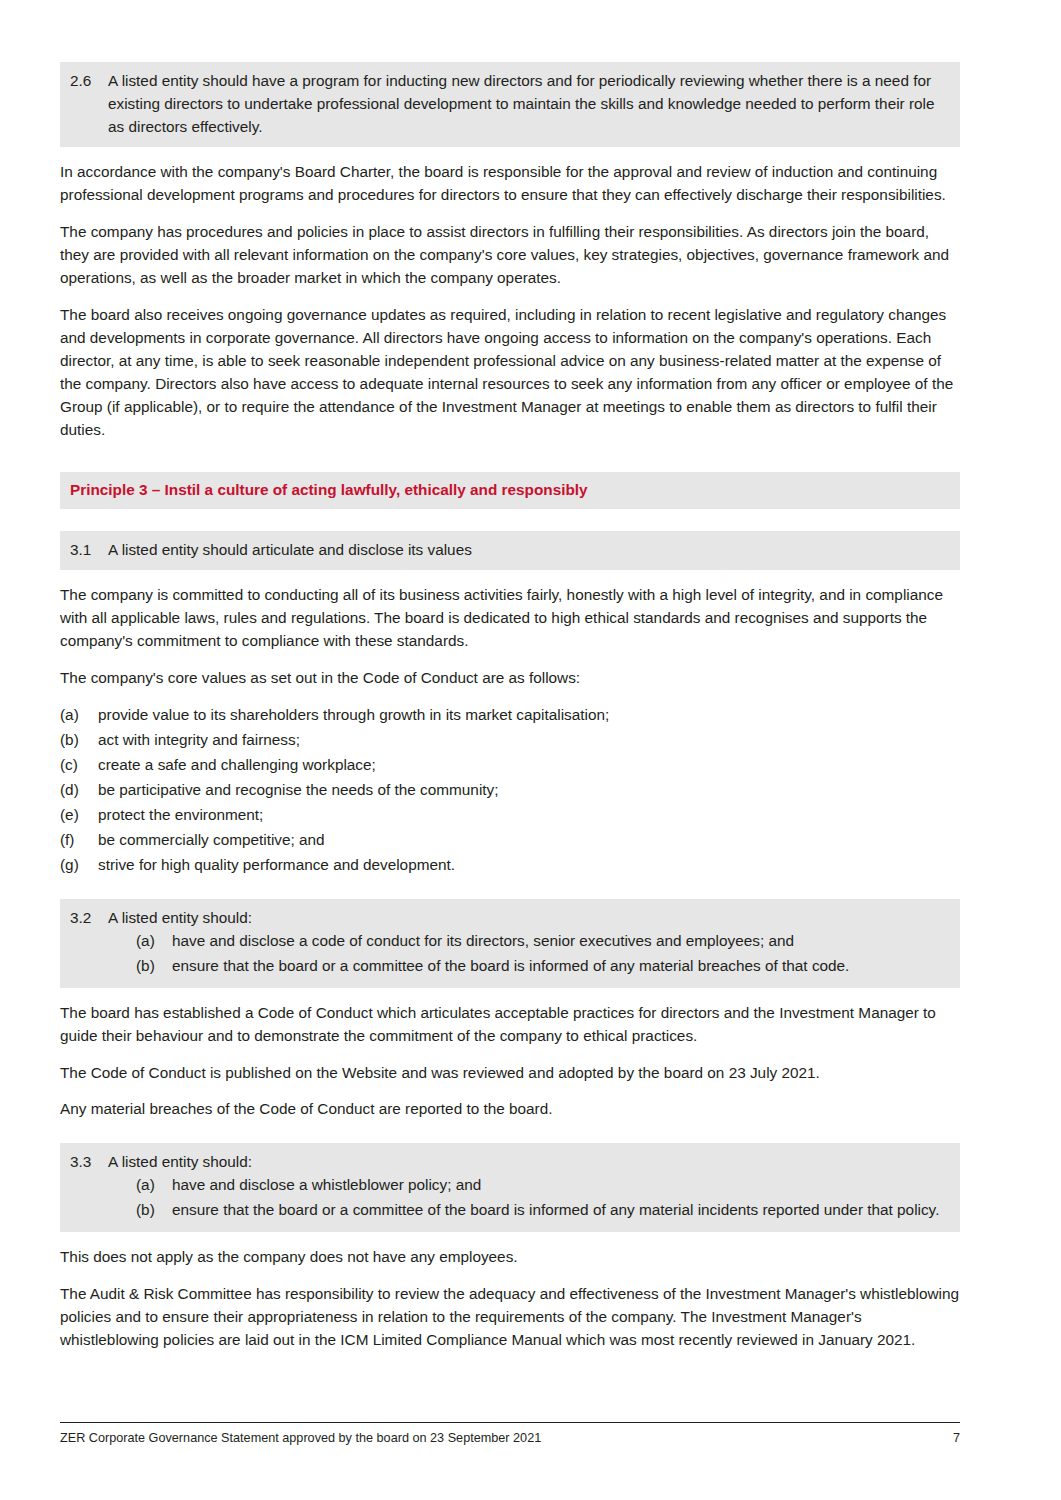2.6
A listed entity should have a program for inducting new directors and for periodically reviewing whether there is a need for existing directors to undertake professional development to maintain the skills and knowledge needed to perform their role as directors effectively.
In accordance with the company's Board Charter, the board is responsible for the approval and review of induction and continuing professional development programs and procedures for directors to ensure that they can effectively discharge their responsibilities.
The company has procedures and policies in place to assist directors in fulfilling their responsibilities. As directors join the board, they are provided with all relevant information on the company's core values, key strategies, objectives, governance framework and operations, as well as the broader market in which the company operates.
The board also receives ongoing governance updates as required, including in relation to recent legislative and regulatory changes and developments in corporate governance. All directors have ongoing access to information on the company's operations. Each director, at any time, is able to seek reasonable independent professional advice on any business-related matter at the expense of the company. Directors also have access to adequate internal resources to seek any information from any officer or employee of the Group (if applicable), or to require the attendance of the Investment Manager at meetings to enable them as directors to fulfil their duties.
Principle 3 – Instil a culture of acting lawfully, ethically and responsibly
3.1
A listed entity should articulate and disclose its values
The company is committed to conducting all of its business activities fairly, honestly with a high level of integrity, and in compliance with all applicable laws, rules and regulations. The board is dedicated to high ethical standards and recognises and supports the company's commitment to compliance with these standards.
The company's core values as set out in the Code of Conduct are as follows:
(a) provide value to its shareholders through growth in its market capitalisation;
(b) act with integrity and fairness;
(c) create a safe and challenging workplace;
(d) be participative and recognise the needs of the community;
(e) protect the environment;
(f) be commercially competitive; and
(g) strive for high quality performance and development.
3.2
A listed entity should:
(a) have and disclose a code of conduct for its directors, senior executives and employees; and
(b) ensure that the board or a committee of the board is informed of any material breaches of that code.
The board has established a Code of Conduct which articulates acceptable practices for directors and the Investment Manager to guide their behaviour and to demonstrate the commitment of the company to ethical practices.
The Code of Conduct is published on the Website and was reviewed and adopted by the board on 23 July 2021.
Any material breaches of the Code of Conduct are reported to the board.
3.3
A listed entity should:
(a) have and disclose a whistleblower policy; and
(b) ensure that the board or a committee of the board is informed of any material incidents reported under that policy.
This does not apply as the company does not have any employees.
The Audit & Risk Committee has responsibility to review the adequacy and effectiveness of the Investment Manager's whistleblowing policies and to ensure their appropriateness in relation to the requirements of the company. The Investment Manager's whistleblowing policies are laid out in the ICM Limited Compliance Manual which was most recently reviewed in January 2021.
ZER Corporate Governance Statement approved by the board on 23 September 2021 7